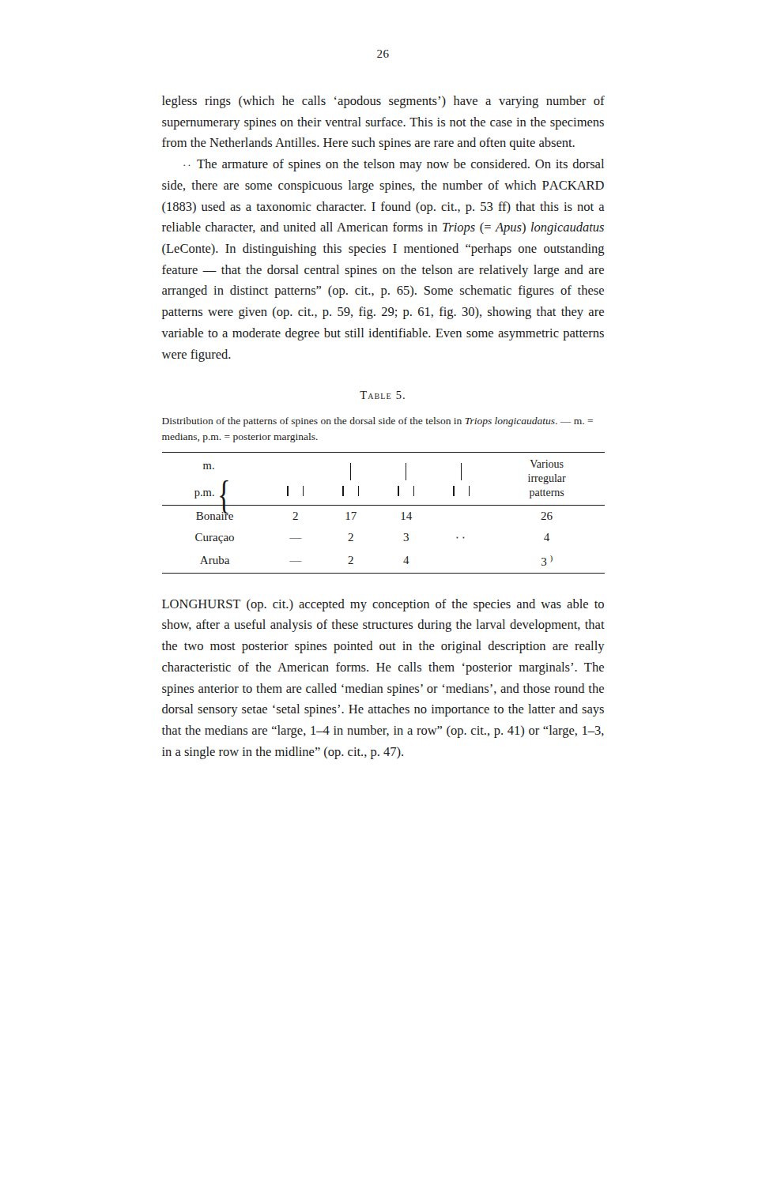26
legless rings (which he calls ‘apodous segments’) have a varying number of supernumerary spines on their ventral surface. This is not the case in the specimens from the Netherlands Antilles. Here such spines are rare and often quite absent.
·· The armature of spines on the telson may now be considered. On its dorsal side, there are some conspicuous large spines, the number of which PACKARD (1883) used as a taxonomic character. I found (op. cit., p. 53 ff) that this is not a reliable character, and united all American forms in Triops (= Apus) longicaudatus (LeConte). In distinguishing this species I mentioned “perhaps one outstanding feature — that the dorsal central spines on the telson are relatively large and are arranged in distinct patterns” (op. cit., p. 65). Some schematic figures of these patterns were given (op. cit., p. 59, fig. 29; p. 61, fig. 30), showing that they are variable to a moderate degree but still identifiable. Even some asymmetric patterns were figured.
Table 5.
Distribution of the patterns of spines on the dorsal side of the telson in Triops longicaudatus. — m. = medians, p.m. = posterior marginals.
| m. p.m. { | | | | | Various irregular patterns |
| Bonaire | 2 | 17 | 14 | | 26 |
| Curaçao | — | 2 | 3 | ‧‧ | 4 |
| Aruba | — | 2 | 4 | | 3 ) |
LONGHURST (op. cit.) accepted my conception of the species and was able to show, after a useful analysis of these structures during the larval development, that the two most posterior spines pointed out in the original description are really characteristic of the American forms. He calls them ‘posterior marginals’. The spines anterior to them are called ‘median spines’ or ‘medians’, and those round the dorsal sensory setae ‘setal spines’. He attaches no importance to the latter and says that the medians are “large, 1–4 in number, in a row” (op. cit., p. 41) or “large, 1–3, in a single row in the midline” (op. cit., p. 47).